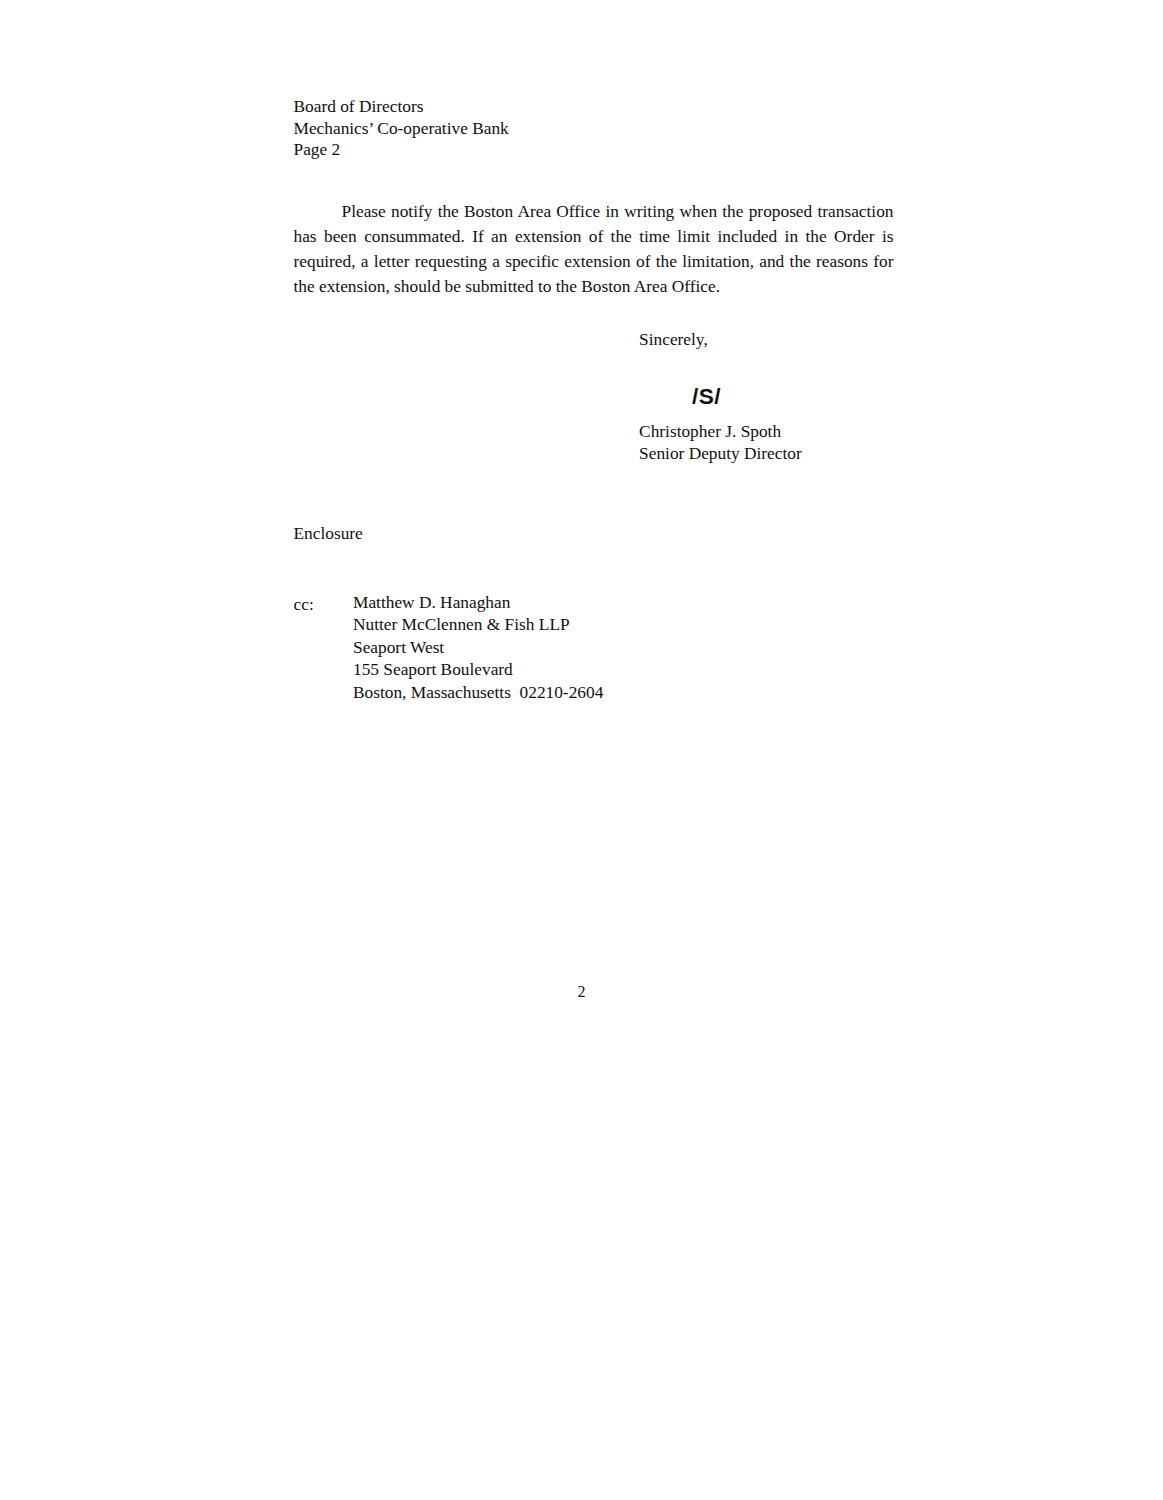Board of Directors
Mechanics’ Co-operative Bank
Page 2
Please notify the Boston Area Office in writing when the proposed transaction has been consummated. If an extension of the time limit included in the Order is required, a letter requesting a specific extension of the limitation, and the reasons for the extension, should be submitted to the Boston Area Office.
Sincerely,
/S/
Christopher J. Spoth
Senior Deputy Director
Enclosure
cc:
Matthew D. Hanaghan
Nutter McClennen & Fish LLP
Seaport West
155 Seaport Boulevard
Boston, Massachusetts 02210-2604
2